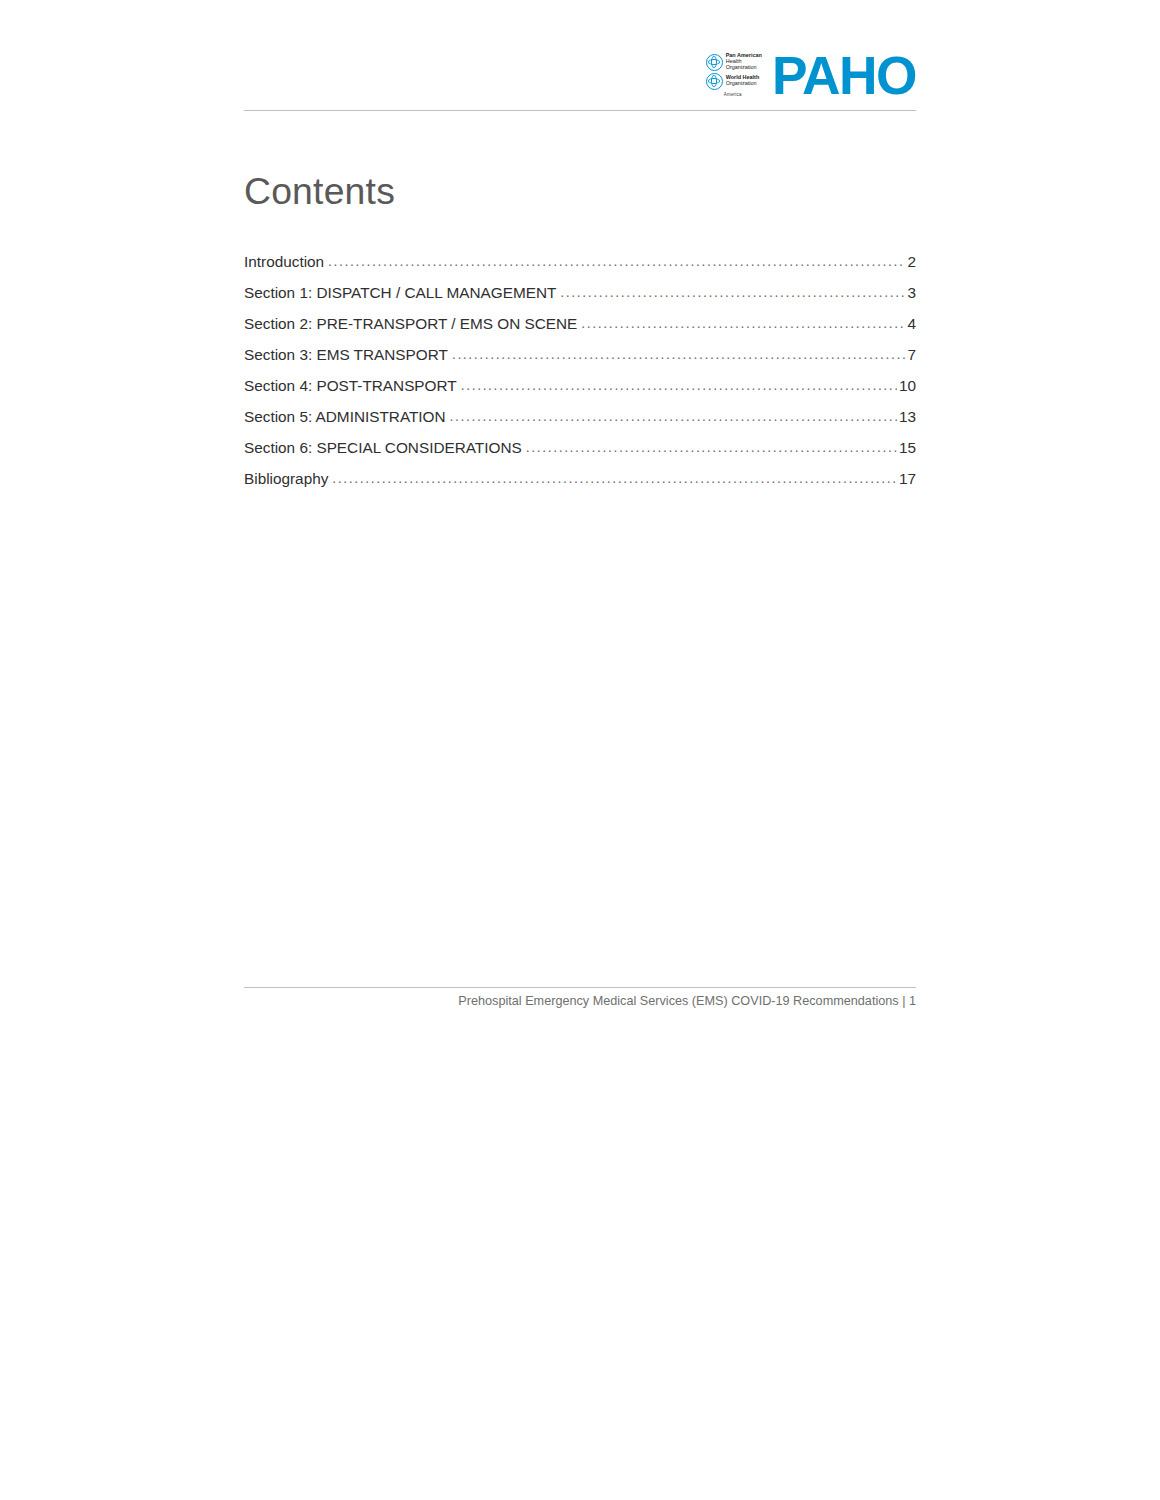Pan American Health Organization
World Health Organization
America
PAHO
Contents
Introduction ........................................................................................................................................................... 2
Section 1: DISPATCH / CALL MANAGEMENT ................................................................................................................. 3
Section 2: PRE-TRANSPORT / EMS ON SCENE .............................................................................................................. 4
Section 3: EMS TRANSPORT ............................................................................................................................................. 7
Section 4: POST-TRANSPORT ........................................................................................................................................... 10
Section 5: ADMINISTRATION ............................................................................................................................................ 13
Section 6: SPECIAL CONSIDERATIONS ................................................................................................................. 15
Bibliography .......................................................................................................................................................... 17
Prehospital Emergency Medical Services (EMS) COVID-19 Recommendations | 1